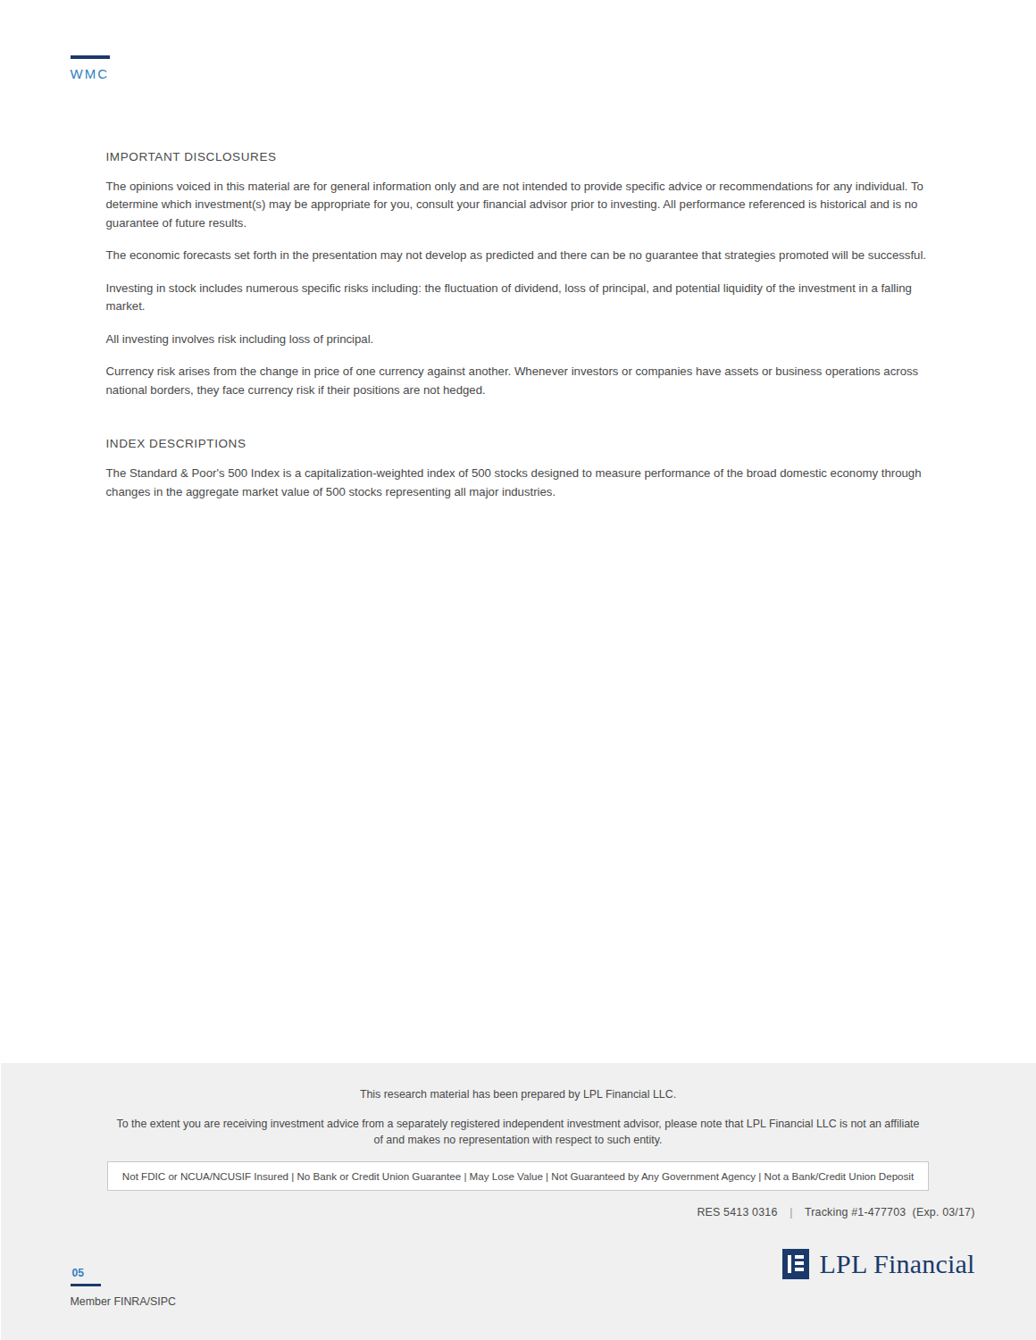WMC
IMPORTANT DISCLOSURES
The opinions voiced in this material are for general information only and are not intended to provide specific advice or recommendations for any individual. To determine which investment(s) may be appropriate for you, consult your financial advisor prior to investing. All performance referenced is historical and is no guarantee of future results.
The economic forecasts set forth in the presentation may not develop as predicted and there can be no guarantee that strategies promoted will be successful.
Investing in stock includes numerous specific risks including: the fluctuation of dividend, loss of principal, and potential liquidity of the investment in a falling market.
All investing involves risk including loss of principal.
Currency risk arises from the change in price of one currency against another. Whenever investors or companies have assets or business operations across national borders, they face currency risk if their positions are not hedged.
INDEX DESCRIPTIONS
The Standard & Poor's 500 Index is a capitalization-weighted index of 500 stocks designed to measure performance of the broad domestic economy through changes in the aggregate market value of 500 stocks representing all major industries.
This research material has been prepared by LPL Financial LLC.
To the extent you are receiving investment advice from a separately registered independent investment advisor, please note that LPL Financial LLC is not an affiliate of and makes no representation with respect to such entity.
Not FDIC or NCUA/NCUSIF Insured | No Bank or Credit Union Guarantee | May Lose Value | Not Guaranteed by Any Government Agency | Not a Bank/Credit Union Deposit
RES 5413 0316 | Tracking #1-477703 (Exp. 03/17)
05
Member FINRA/SIPC
LPL Financial